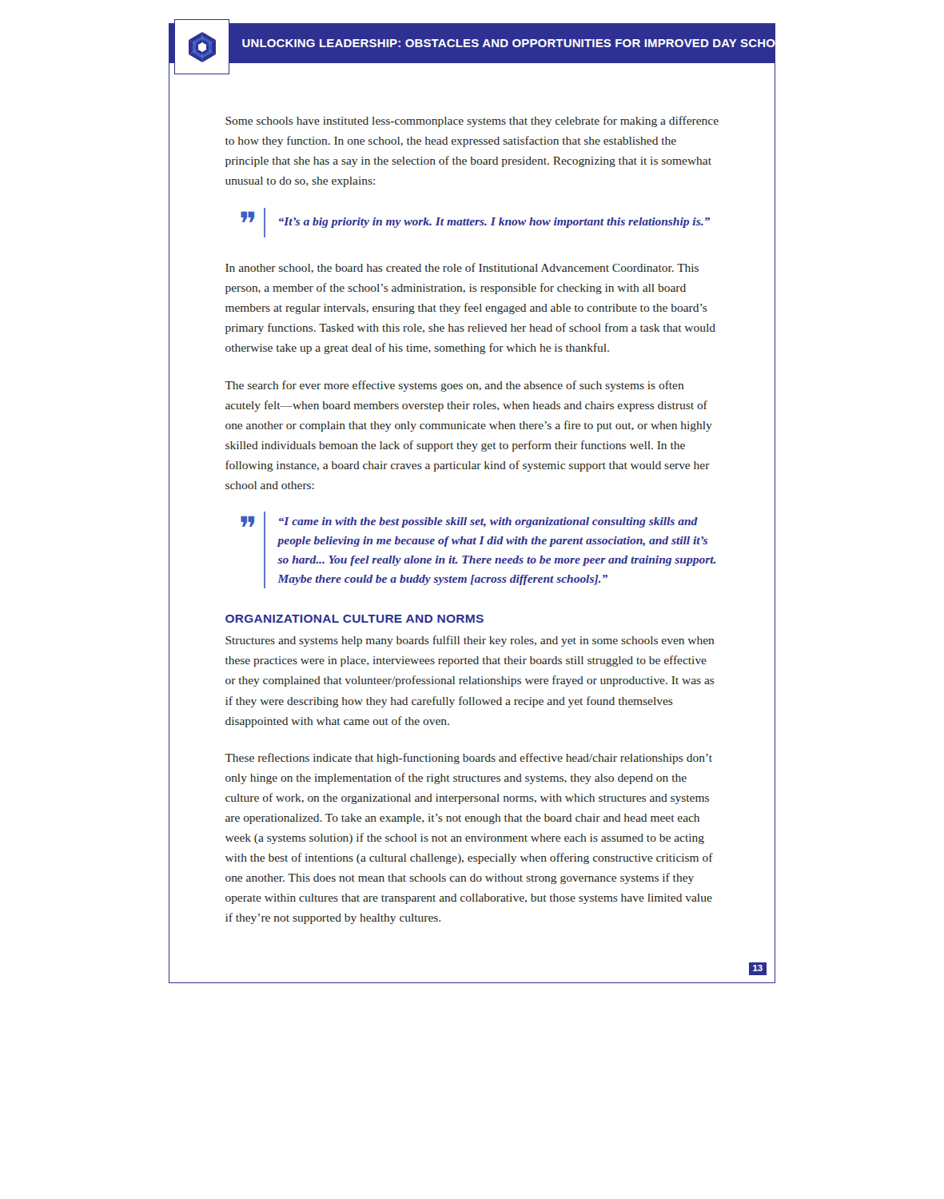Unlocking Leadership: Obstacles and Opportunities for Improved Day School Volunteer Leadership
Some schools have instituted less-commonplace systems that they celebrate for making a difference to how they function. In one school, the head expressed satisfaction that she established the principle that she has a say in the selection of the board president. Recognizing that it is somewhat unusual to do so, she explains:
❞
“It’s a big priority in my work. It matters. I know how important this relationship is.”
In another school, the board has created the role of Institutional Advancement Coordinator. This person, a member of the school’s administration, is responsible for checking in with all board members at regular intervals, ensuring that they feel engaged and able to contribute to the board’s primary functions. Tasked with this role, she has relieved her head of school from a task that would otherwise take up a great deal of his time, something for which he is thankful.
The search for ever more effective systems goes on, and the absence of such systems is often acutely felt—when board members overstep their roles, when heads and chairs express distrust of one another or complain that they only communicate when there’s a fire to put out, or when highly skilled individuals bemoan the lack of support they get to perform their functions well. In the following instance, a board chair craves a particular kind of systemic support that would serve her school and others:
❞
“I came in with the best possible skill set, with organizational consulting skills and people believing in me because of what I did with the parent association, and still it’s so hard... You feel really alone in it. There needs to be more peer and training support. Maybe there could be a buddy system [across different schools].”
Organizational Culture and Norms
Structures and systems help many boards fulfill their key roles, and yet in some schools even when these practices were in place, interviewees reported that their boards still struggled to be effective or they complained that volunteer/professional relationships were frayed or unproductive. It was as if they were describing how they had carefully followed a recipe and yet found themselves disappointed with what came out of the oven.
These reflections indicate that high-functioning boards and effective head/chair relationships don’t only hinge on the implementation of the right structures and systems, they also depend on the culture of work, on the organizational and interpersonal norms, with which structures and systems are operationalized. To take an example, it’s not enough that the board chair and head meet each week (a systems solution) if the school is not an environment where each is assumed to be acting with the best of intentions (a cultural challenge), especially when offering constructive criticism of one another. This does not mean that schools can do without strong governance systems if they operate within cultures that are transparent and collaborative, but those systems have limited value if they’re not supported by healthy cultures.
13